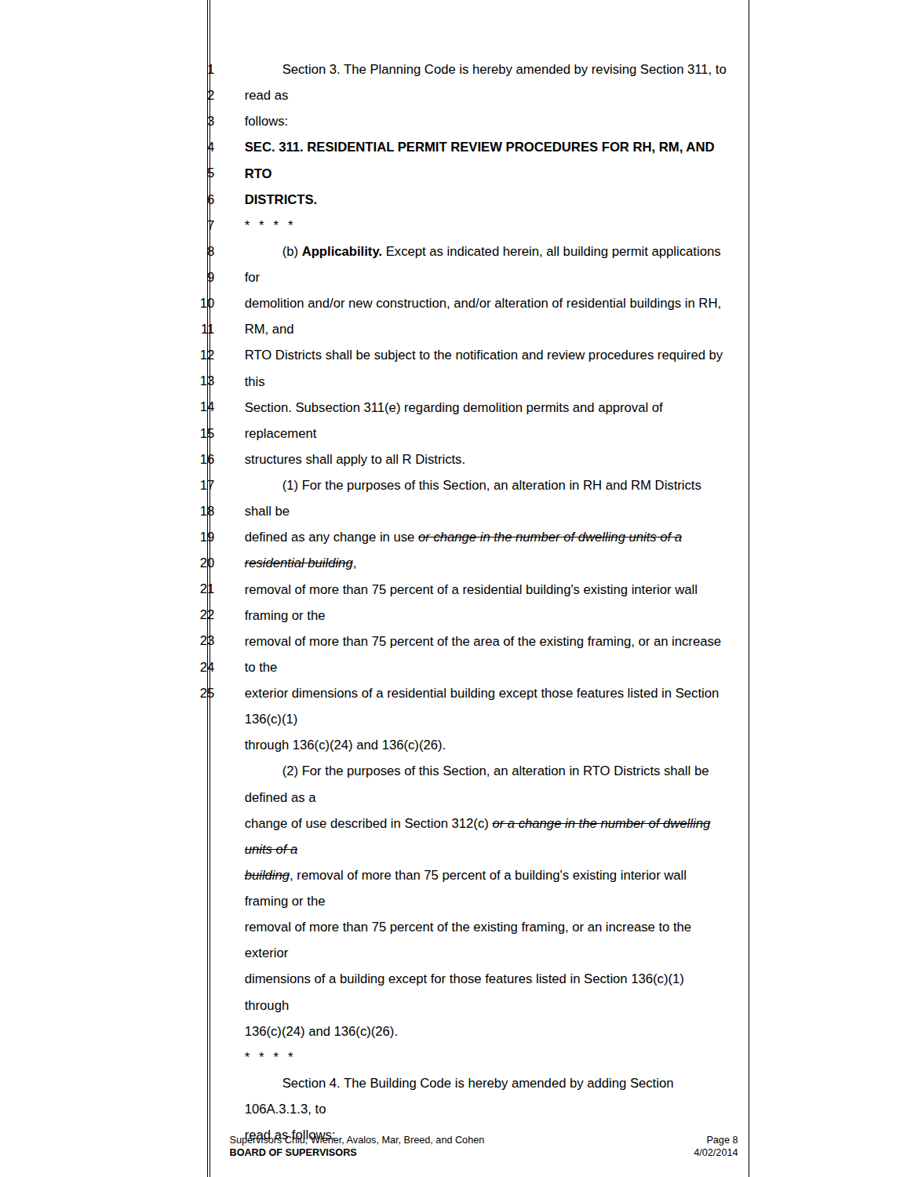1
2
3
4
5
6
7
8
9
10
11
12
13
14
15
16
17
18
19
20
21
22
23
24
25
Section 3. The Planning Code is hereby amended by revising Section 311, to read as
follows:
SEC. 311. RESIDENTIAL PERMIT REVIEW PROCEDURES FOR RH, RM, AND RTO
DISTRICTS.
* * * *
(b) Applicability. Except as indicated herein, all building permit applications for
demolition and/or new construction, and/or alteration of residential buildings in RH, RM, and
RTO Districts shall be subject to the notification and review procedures required by this
Section. Subsection 311(e) regarding demolition permits and approval of replacement
structures shall apply to all R Districts.
(1) For the purposes of this Section, an alteration in RH and RM Districts shall be
defined as any change in use or change in the number of dwelling units of a residential building,
removal of more than 75 percent of a residential building's existing interior wall framing or the
removal of more than 75 percent of the area of the existing framing, or an increase to the
exterior dimensions of a residential building except those features listed in Section 136(c)(1)
through 136(c)(24) and 136(c)(26).
(2) For the purposes of this Section, an alteration in RTO Districts shall be defined as a
change of use described in Section 312(c) or a change in the number of dwelling units of a
building, removal of more than 75 percent of a building's existing interior wall framing or the
removal of more than 75 percent of the existing framing, or an increase to the exterior
dimensions of a building except for those features listed in Section 136(c)(1) through
136(c)(24) and 136(c)(26).
* * * *
Section 4. The Building Code is hereby amended by adding Section 106A.3.1.3, to
read as follows:
Supervisors Chiu, Wiener, Avalos, Mar, Breed, and Cohen
BOARD OF SUPERVISORS
Page 8
4/02/2014